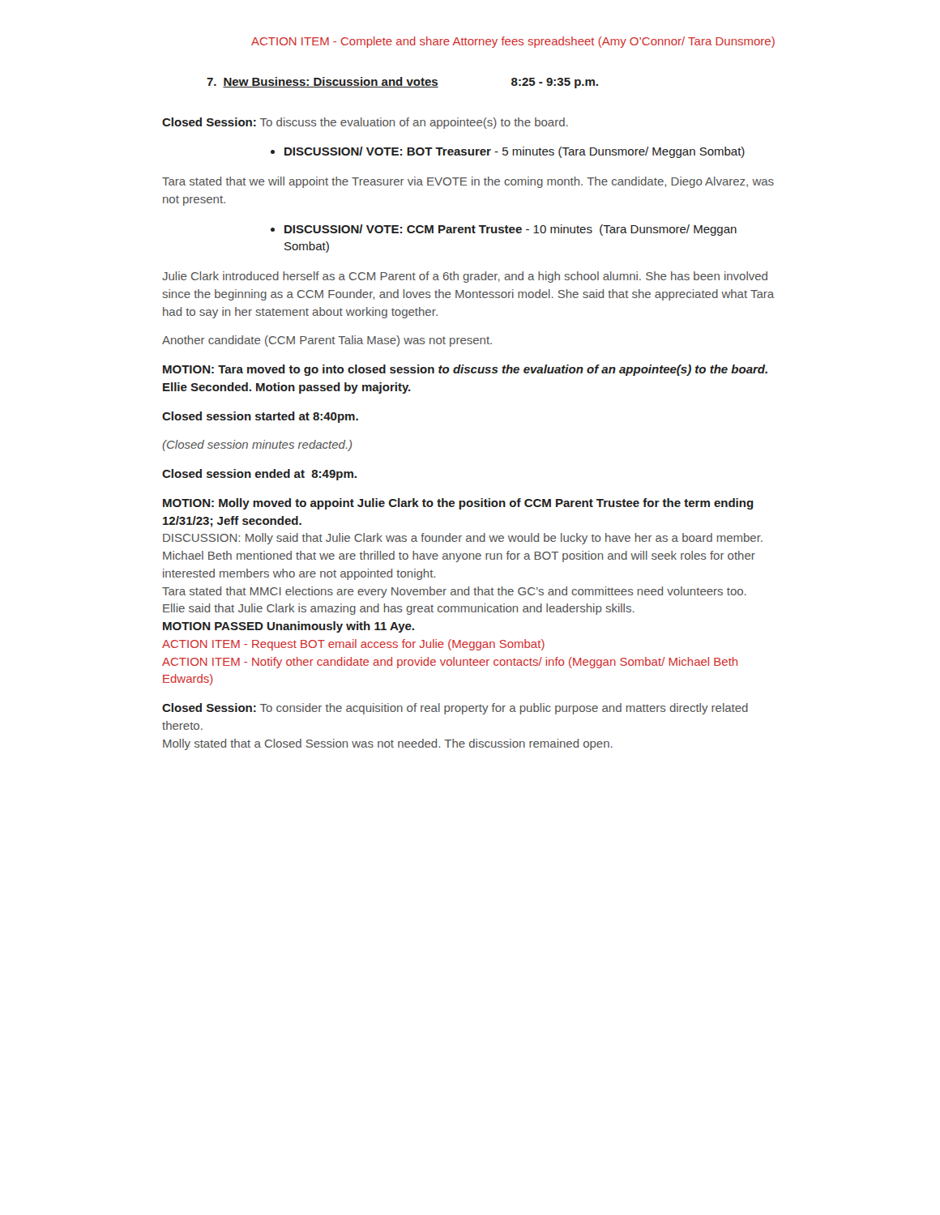ACTION ITEM - Complete and share Attorney fees spreadsheet (Amy O’Connor/ Tara Dunsmore)
7. New Business: Discussion and votes 8:25 - 9:35 p.m.
Closed Session: To discuss the evaluation of an appointee(s) to the board.
DISCUSSION/ VOTE: BOT Treasurer - 5 minutes (Tara Dunsmore/ Meggan Sombat)
Tara stated that we will appoint the Treasurer via EVOTE in the coming month. The candidate, Diego Alvarez, was not present.
DISCUSSION/ VOTE: CCM Parent Trustee - 10 minutes (Tara Dunsmore/ Meggan Sombat)
Julie Clark introduced herself as a CCM Parent of a 6th grader, and a high school alumni. She has been involved since the beginning as a CCM Founder, and loves the Montessori model. She said that she appreciated what Tara had to say in her statement about working together.
Another candidate (CCM Parent Talia Mase) was not present.
MOTION: Tara moved to go into closed session to discuss the evaluation of an appointee(s) to the board. Ellie Seconded. Motion passed by majority.
Closed session started at 8:40pm.
(Closed session minutes redacted.)
Closed session ended at 8:49pm.
MOTION: Molly moved to appoint Julie Clark to the position of CCM Parent Trustee for the term ending 12/31/23; Jeff seconded.
DISCUSSION: Molly said that Julie Clark was a founder and we would be lucky to have her as a board member.
Michael Beth mentioned that we are thrilled to have anyone run for a BOT position and will seek roles for other interested members who are not appointed tonight.
Tara stated that MMCI elections are every November and that the GC’s and committees need volunteers too.
Ellie said that Julie Clark is amazing and has great communication and leadership skills.
MOTION PASSED Unanimously with 11 Aye.
ACTION ITEM - Request BOT email access for Julie (Meggan Sombat)
ACTION ITEM - Notify other candidate and provide volunteer contacts/ info (Meggan Sombat/ Michael Beth Edwards)
Closed Session: To consider the acquisition of real property for a public purpose and matters directly related thereto.
Molly stated that a Closed Session was not needed. The discussion remained open.